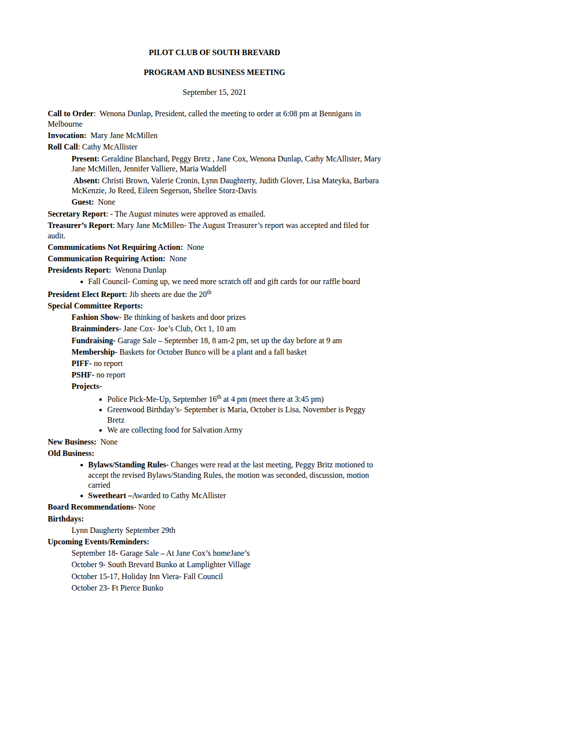PILOT CLUB OF SOUTH BREVARD
PROGRAM AND BUSINESS MEETING
September 15, 2021
Call to Order: Wenona Dunlap, President, called the meeting to order at 6:08 pm at Bennigans in Melbourne
Invocation: Mary Jane McMillen
Roll Call: Cathy McAllister
Present: Geraldine Blanchard, Peggy Bretz , Jane Cox, Wenona Dunlap, Cathy McAllister, Mary Jane McMillen, Jennifer Valliere, Maria Waddell
Absent: Christi Brown, Valerie Cronin, Lynn Daughterty, Judith Glover, Lisa Mateyka, Barbara McKenzie, Jo Reed, Eileen Segerson, Shellee Storz-Davis
Guest: None
Secretary Report: - The August minutes were approved as emailed.
Treasurer’s Report: Mary Jane McMillen- The August Treasurer’s report was accepted and filed for audit.
Communications Not Requiring Action: None
Communication Requiring Action: None
Presidents Report: Wenona Dunlap
Fall Council- Coming up, we need more scratch off and gift cards for our raffle board
President Elect Report: Jib sheets are due the 20th
Special Committee Reports:
Fashion Show- Be thinking of baskets and door prizes
Brainminders- Jane Cox- Joe’s Club, Oct 1, 10 am
Fundraising- Garage Sale – September 18, 8 am-2 pm, set up the day before at 9 am
Membership- Baskets for October Bunco will be a plant and a fall basket
PIFF- no report
PSHF- no report
Projects-
Police Pick-Me-Up, September 16th at 4 pm (meet there at 3:45 pm)
Greenwood Birthday’s- September is Maria, October is Lisa, November is Peggy Bretz
We are collecting food for Salvation Army
New Business: None
Old Business:
Bylaws/Standing Rules- Changes were read at the last meeting, Peggy Britz motioned to accept the revised Bylaws/Standing Rules, the motion was seconded, discussion, motion carried
Sweetheart –Awarded to Cathy McAllister
Board Recommendations- None
Birthdays:
Lynn Daugherty September 29th
Upcoming Events/Reminders:
September 18- Garage Sale – At Jane Cox’s homeJane’s
October 9- South Brevard Bunko at Lamplighter Village
October 15-17, Holiday Inn Viera- Fall Council
October 23- Ft Pierce Bunko